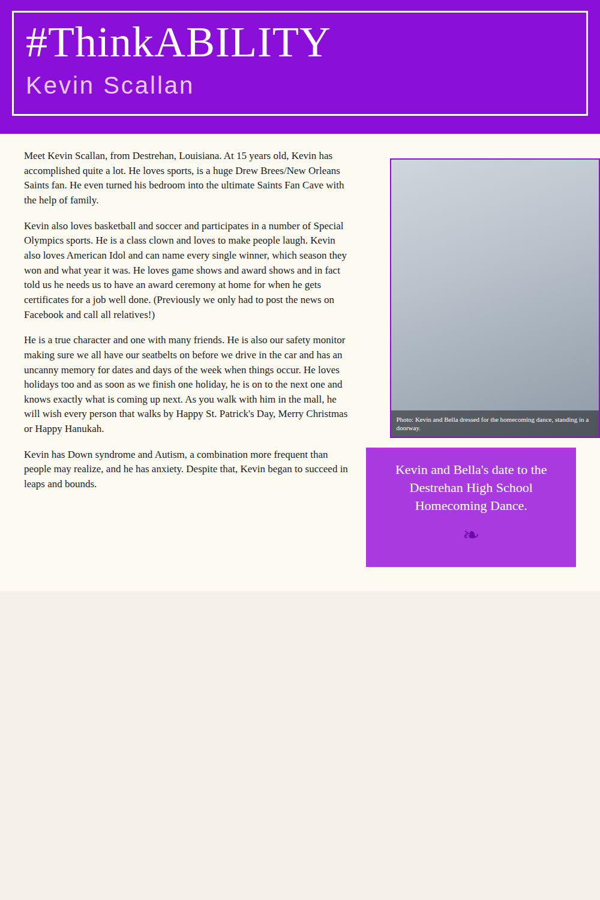#ThinkABILITY
Kevin Scallan
Meet Kevin Scallan, from Destrehan, Louisiana. At 15 years old, Kevin has accomplished quite a lot. He loves sports, is a huge Drew Brees/New Orleans Saints fan. He even turned his bedroom into the ultimate Saints Fan Cave with the help of family.
Kevin also loves basketball and soccer and participates in a number of Special Olympics sports. He is a class clown and loves to make people laugh. Kevin also loves American Idol and can name every single winner, which season they won and what year it was. He loves game shows and award shows and in fact told us he needs us to have an award ceremony at home for when he gets certificates for a job well done. (Previously we only had to post the news on Facebook and call all relatives!)
He is a true character and one with many friends. He is also our safety monitor making sure we all have our seatbelts on before we drive in the car and has an uncanny memory for dates and days of the week when things occur. He loves holidays too and as soon as we finish one holiday, he is on to the next one and knows exactly what is coming up next. As you walk with him in the mall, he will wish every person that walks by Happy St. Patrick's Day, Merry Christmas or Happy Hanukah.
Kevin has Down syndrome and Autism, a combination more frequent than people may realize, and he has anxiety. Despite that, Kevin began to succeed in leaps and bounds.
Kevin and Bella's date to the Destrehan High School Homecoming Dance. ❧